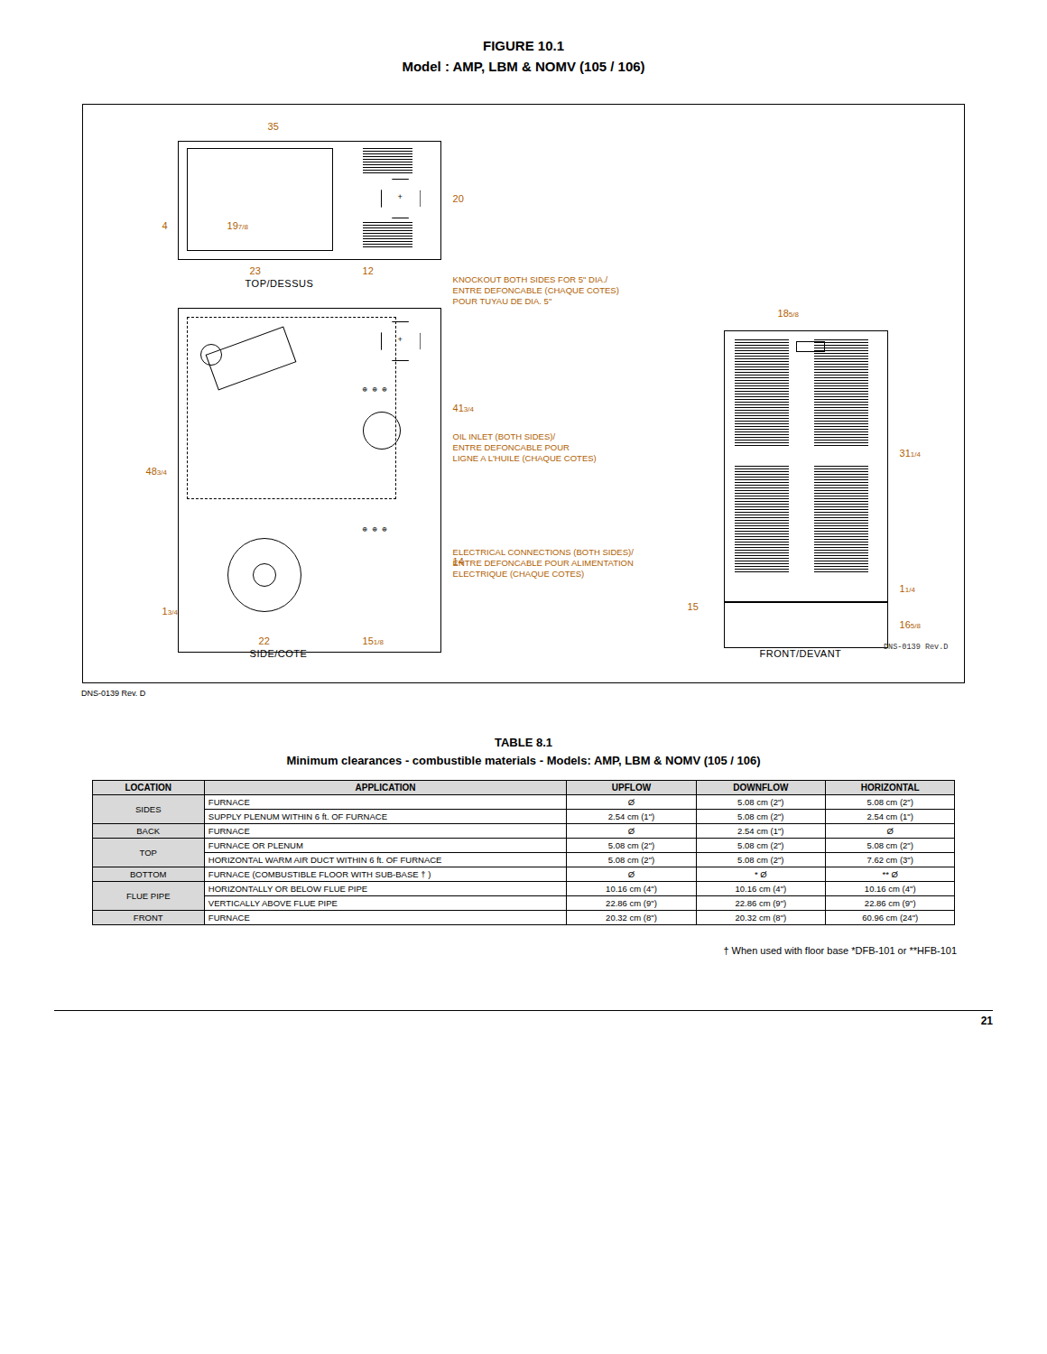FIGURE 10.1
Model : AMP, LBM & NOMV (105 / 106)
35
+
20
197/8
4
23
12
TOP/DESSUS
KNOCKOUT BOTH SIDES FOR 5" DIA./
ENTRE DEFONCABLE (CHAQUE COTES)
POUR TUYAU DE DIA. 5"
+
⊕ ⊕ ⊕
⊕ ⊕ ⊕
483/4
413/4
14
13/4
22
151/8
SIDE/COTE
OIL INLET (BOTH SIDES)/
ENTRE DEFONCABLE POUR
LIGNE A L'HUILE (CHAQUE COTES)
ELECTRICAL CONNECTIONS (BOTH SIDES)/
ENTRE DEFONCABLE POUR ALIMENTATION
ELECTRIQUE (CHAQUE COTES)
185/8
311/4
11/4
165/8
15
FRONT/DEVANT
DNS-0139 Rev.D
DNS-0139 Rev. D
TABLE 8.1
Minimum clearances - combustible materials - Models: AMP, LBM & NOMV (105 / 106)
| LOCATION | APPLICATION | UPFLOW | DOWNFLOW | HORIZONTAL |
| --- | --- | --- | --- | --- |
| SIDES | FURNACE | Ø | 5.08 cm (2") | 5.08 cm (2") |
| SUPPLY PLENUM WITHIN 6 ft. OF FURNACE | 2.54 cm (1") | 5.08 cm (2") | 2.54 cm (1") |
| BACK | FURNACE | Ø | 2.54 cm (1") | Ø |
| TOP | FURNACE OR PLENUM | 5.08 cm (2") | 5.08 cm (2") | 5.08 cm (2") |
| HORIZONTAL WARM AIR DUCT WITHIN 6 ft. OF FURNACE | 5.08 cm (2") | 5.08 cm (2") | 7.62 cm (3") |
| BOTTOM | FURNACE (COMBUSTIBLE FLOOR WITH SUB-BASE † ) | Ø | * Ø | ** Ø |
| FLUE PIPE | HORIZONTALLY OR BELOW FLUE PIPE | 10.16 cm (4") | 10.16 cm (4") | 10.16 cm (4") |
| VERTICALLY ABOVE FLUE PIPE | 22.86 cm (9") | 22.86 cm (9") | 22.86 cm (9") |
| FRONT | FURNACE | 20.32 cm (8") | 20.32 cm (8") | 60.96 cm (24") |
† When used with floor base *DFB-101 or **HFB-101
21